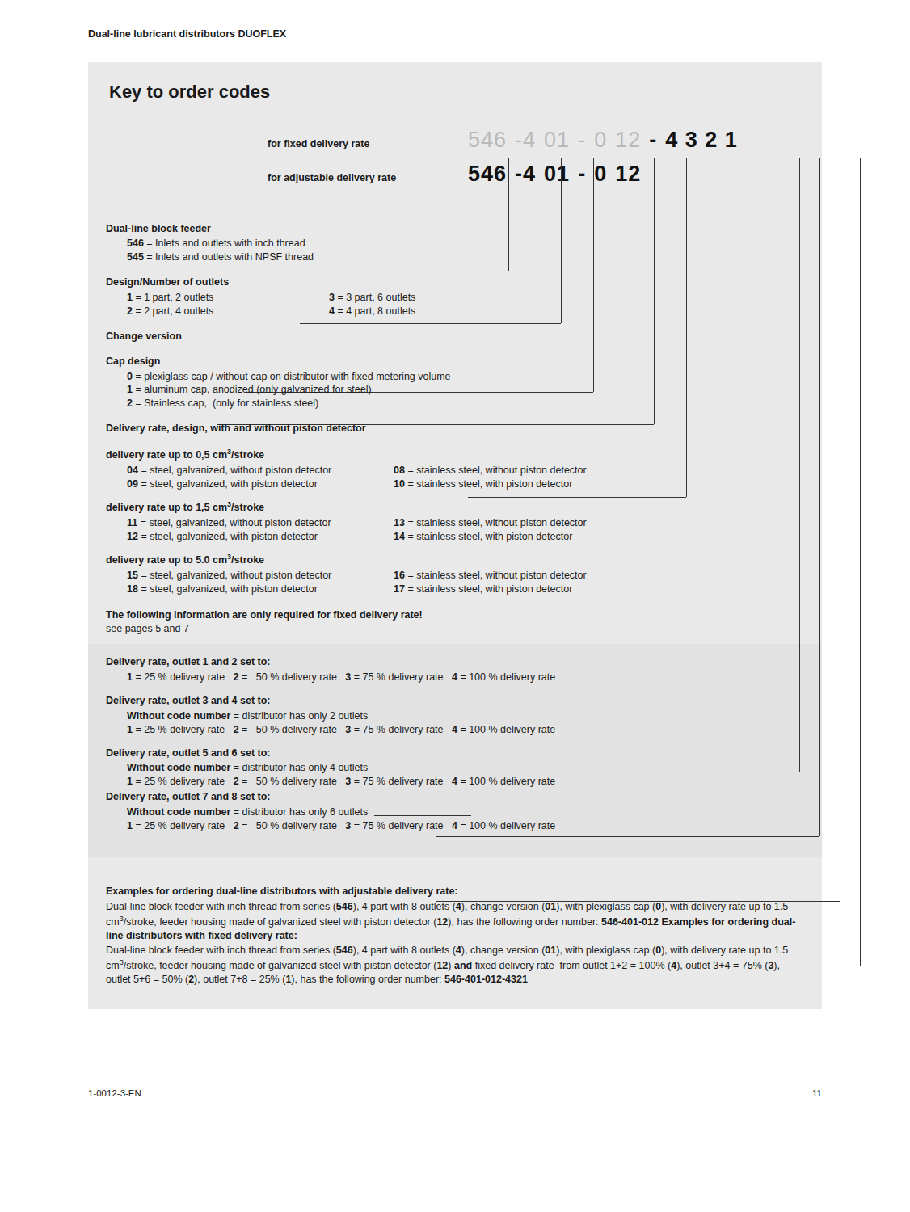Dual-line lubricant distributors DUOFLEX
Key to order codes
for fixed delivery rate 546 -4 01 - 0 12 - 4 3 2 1
for adjustable delivery rate 546 -4 01 - 0 12
Dual-line block feeder
546 = Inlets and outlets with inch thread
545 = Inlets and outlets with NPSF thread
Design/Number of outlets
1 = 1 part, 2 outlets 3 = 3 part, 6 outlets
2 = 2 part, 4 outlets 4 = 4 part, 8 outlets
Change version
Cap design
0 = plexiglass cap / without cap on distributor with fixed metering volume
1 = aluminum cap, anodized (only galvanized for steel)
2 = Stainless cap, (only for stainless steel)
Delivery rate, design, with and without piston detector
delivery rate up to 0,5 cm3/stroke
04 = steel, galvanized, without piston detector 08 = stainless steel, without piston detector
09 = steel, galvanized, with piston detector 10 = stainless steel, with piston detector
delivery rate up to 1,5 cm3/stroke
11 = steel, galvanized, without piston detector 13 = stainless steel, without piston detector
12 = steel, galvanized, with piston detector 14 = stainless steel, with piston detector
delivery rate up to 5.0 cm3/stroke
15 = steel, galvanized, without piston detector 16 = stainless steel, without piston detector
18 = steel, galvanized, with piston detector 17 = stainless steel, with piston detector
The following information are only required for fixed delivery rate!
see pages 5 and 7
Delivery rate, outlet 1 and 2 set to:
1 = 25 % delivery rate 2 = 50 % delivery rate 3 = 75 % delivery rate 4 = 100 % delivery rate
Delivery rate, outlet 3 and 4 set to:
Without code number = distributor has only 2 outlets
1 = 25 % delivery rate 2 = 50 % delivery rate 3 = 75 % delivery rate 4 = 100 % delivery rate
Delivery rate, outlet 5 and 6 set to:
Without code number = distributor has only 4 outlets
1 = 25 % delivery rate 2 = 50 % delivery rate 3 = 75 % delivery rate 4 = 100 % delivery rate
Delivery rate, outlet 7 and 8 set to:
Without code number = distributor has only 6 outlets
1 = 25 % delivery rate 2 = 50 % delivery rate 3 = 75 % delivery rate 4 = 100 % delivery rate
Examples for ordering dual-line distributors with adjustable delivery rate:
Dual-line block feeder with inch thread from series (546), 4 part with 8 outlets (4), change version (01), with plexiglass cap (0), with delivery rate up to 1.5 cm3/stroke, feeder housing made of galvanized steel with piston detector (12), has the following order number: 546-401-012 Examples for ordering dual-line distributors with fixed delivery rate:
Dual-line block feeder with inch thread from series (546), 4 part with 8 outlets (4), change version (01), with plexiglass cap (0), with delivery rate up to 1.5 cm3/stroke, feeder housing made of galvanized steel with piston detector (12) and fixed delivery rate from outlet 1+2 = 100% (4), outlet 3+4 = 75% (3), outlet 5+6 = 50% (2), outlet 7+8 = 25% (1), has the following order number: 546-401-012-4321
1-0012-3-EN 11